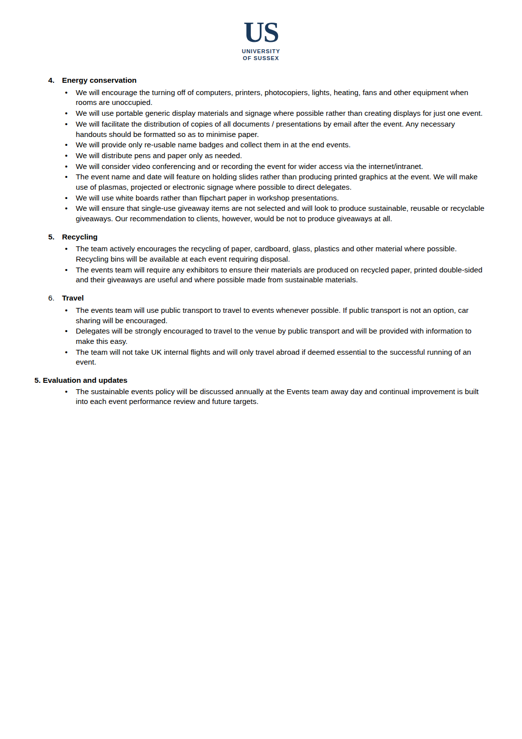US
UNIVERSITY
OF SUSSEX
4.
Energy conservation
We will encourage the turning off of computers, printers, photocopiers, lights, heating, fans and other equipment when rooms are unoccupied.
We will use portable generic display materials and signage where possible rather than creating displays for just one event.
We will facilitate the distribution of copies of all documents / presentations by email after the event. Any necessary handouts should be formatted so as to minimise paper.
We will provide only re-usable name badges and collect them in at the end events.
We will distribute pens and paper only as needed.
We will consider video conferencing and or recording the event for wider access via the internet/intranet.
The event name and date will feature on holding slides rather than producing printed graphics at the event. We will make use of plasmas, projected or electronic signage where possible to direct delegates.
We will use white boards rather than flipchart paper in workshop presentations.
We will ensure that single-use giveaway items are not selected and will look to produce sustainable, reusable or recyclable giveaways. Our recommendation to clients, however, would be not to produce giveaways at all.
5.
Recycling
The team actively encourages the recycling of paper, cardboard, glass, plastics and other material where possible. Recycling bins will be available at each event requiring disposal.
The events team will require any exhibitors to ensure their materials are produced on recycled paper, printed double-sided and their giveaways are useful and where possible made from sustainable materials.
6.
Travel
The events team will use public transport to travel to events whenever possible. If public transport is not an option, car sharing will be encouraged.
Delegates will be strongly encouraged to travel to the venue by public transport and will be provided with information to make this easy.
The team will not take UK internal flights and will only travel abroad if deemed essential to the successful running of an event.
5. Evaluation and updates
The sustainable events policy will be discussed annually at the Events team away day and continual improvement is built into each event performance review and future targets.